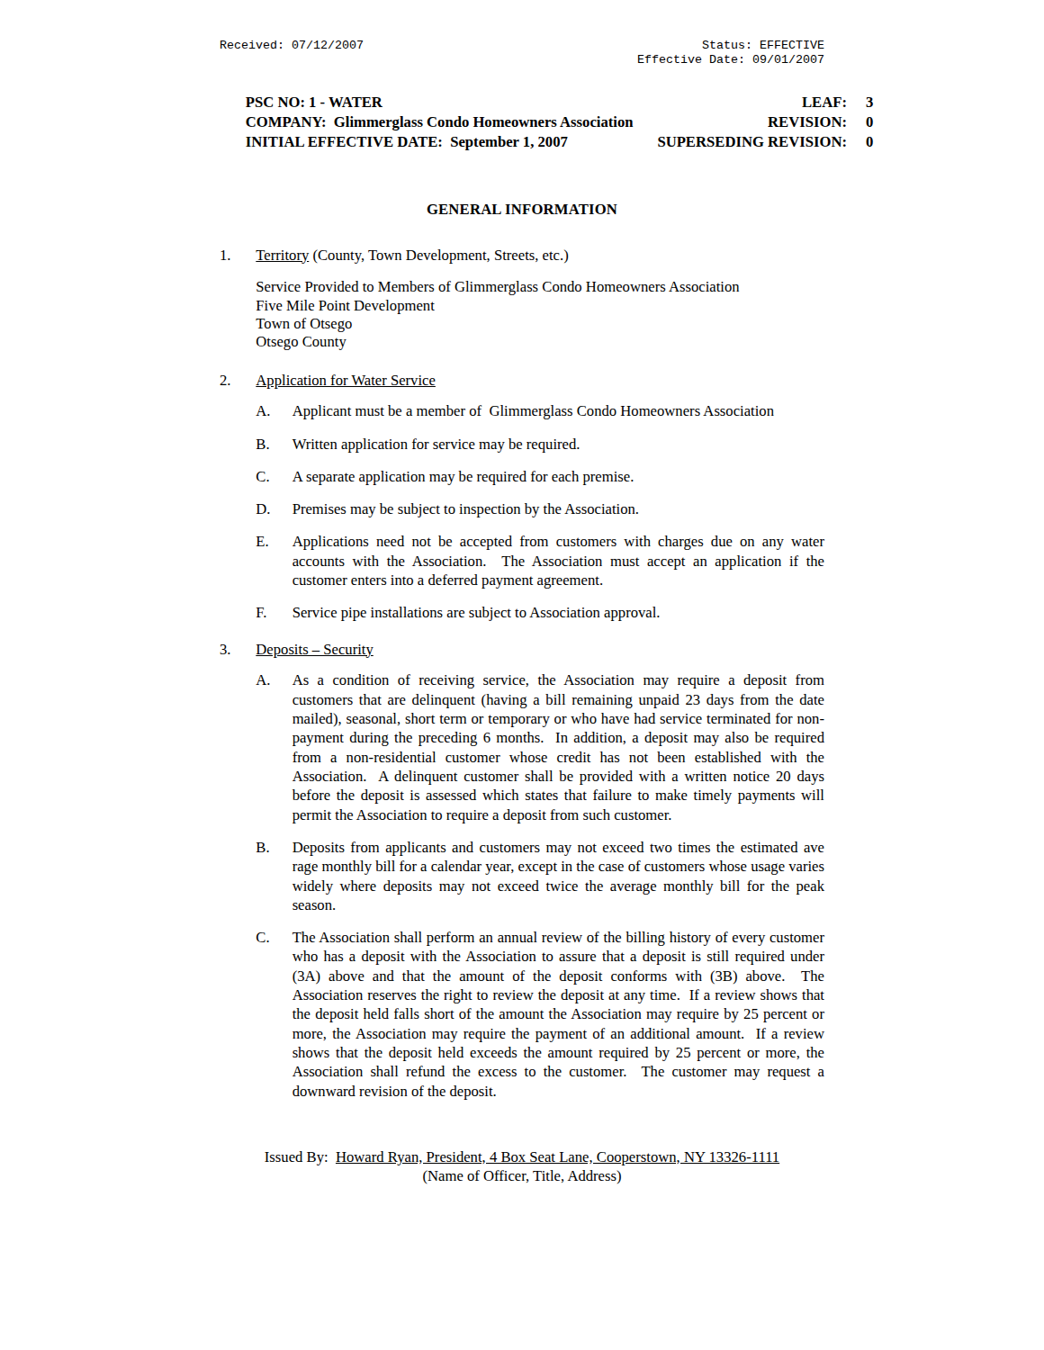Received: 07/12/2007
Status: EFFECTIVE
Effective Date: 09/01/2007
| PSC NO: 1 - WATER | LEAF: | 3 |
| COMPANY: Glimmerglass Condo Homeowners Association | REVISION: | 0 |
| INITIAL EFFECTIVE DATE: September 1, 2007 | SUPERSEDING REVISION: | 0 |
GENERAL INFORMATION
1.
Territory (County, Town Development, Streets, etc.)
Service Provided to Members of Glimmerglass Condo Homeowners Association
Five Mile Point Development
Town of Otsego
Otsego County
2.
Application for Water Service
A. Applicant must be a member of Glimmerglass Condo Homeowners Association
B. Written application for service may be required.
C. A separate application may be required for each premise.
D. Premises may be subject to inspection by the Association.
E. Applications need not be accepted from customers with charges due on any water accounts with the Association. The Association must accept an application if the customer enters into a deferred payment agreement.
F. Service pipe installations are subject to Association approval.
3.
Deposits – Security
A. As a condition of receiving service, the Association may require a deposit from customers that are delinquent (having a bill remaining unpaid 23 days from the date mailed), seasonal, short term or temporary or who have had service terminated for non-payment during the preceding 6 months. In addition, a deposit may also be required from a non-residential customer whose credit has not been established with the Association. A delinquent customer shall be provided with a written notice 20 days before the deposit is assessed which states that failure to make timely payments will permit the Association to require a deposit from such customer.
B. Deposits from applicants and customers may not exceed two times the estimated ave rage monthly bill for a calendar year, except in the case of customers whose usage varies widely where deposits may not exceed twice the average monthly bill for the peak season.
C. The Association shall perform an annual review of the billing history of every customer who has a deposit with the Association to assure that a deposit is still required under (3A) above and that the amount of the deposit conforms with (3B) above. The Association reserves the right to review the deposit at any time. If a review shows that the deposit held falls short of the amount the Association may require by 25 percent or more, the Association may require the payment of an additional amount. If a review shows that the deposit held exceeds the amount required by 25 percent or more, the Association shall refund the excess to the customer. The customer may request a downward revision of the deposit.
Issued By: Howard Ryan, President, 4 Box Seat Lane, Cooperstown, NY 13326-1111
(Name of Officer, Title, Address)